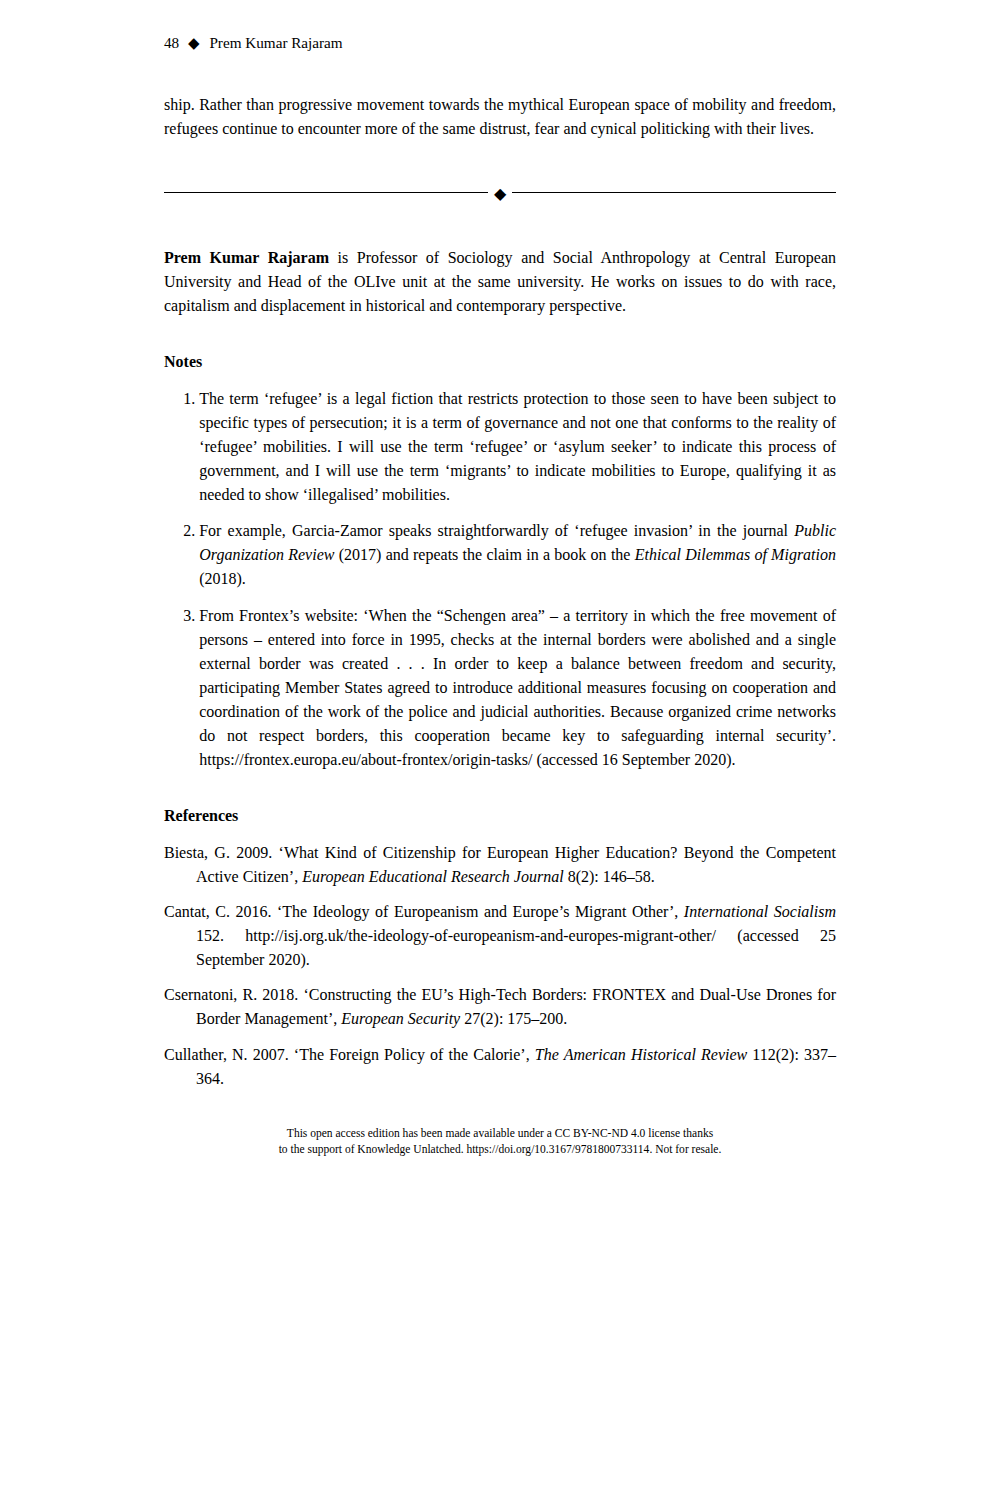48◆Prem Kumar Rajaram
ship. Rather than progressive movement towards the mythical European space of mobility and freedom, refugees continue to encounter more of the same distrust, fear and cynical politicking with their lives.
◆
Prem Kumar Rajaram is Professor of Sociology and Social Anthropology at Central European University and Head of the OLIve unit at the same university. He works on issues to do with race, capitalism and displacement in historical and contemporary perspective.
Notes
The term ‘refugee’ is a legal fiction that restricts protection to those seen to have been subject to specific types of persecution; it is a term of governance and not one that conforms to the reality of ‘refugee’ mobilities. I will use the term ‘refugee’ or ‘asylum seeker’ to indicate this process of government, and I will use the term ‘migrants’ to indicate mobilities to Europe, qualifying it as needed to show ‘illegalised’ mobilities.
For example, Garcia-Zamor speaks straightforwardly of ‘refugee invasion’ in the journal Public Organization Review (2017) and repeats the claim in a book on the Ethical Dilemmas of Migration (2018).
From Frontex’s website: ‘When the “Schengen area” – a territory in which the free movement of persons – entered into force in 1995, checks at the internal borders were abolished and a single external border was created . . . In order to keep a balance between freedom and security, participating Member States agreed to introduce additional measures focusing on cooperation and coordination of the work of the police and judicial authorities. Because organized crime networks do not respect borders, this cooperation became key to safeguarding internal security’. https://frontex.europa.eu/about-frontex/origin-tasks/ (accessed 16 September 2020).
References
Biesta, G. 2009. ‘What Kind of Citizenship for European Higher Education? Beyond the Competent Active Citizen’, European Educational Research Journal 8(2): 146–58.
Cantat, C. 2016. ‘The Ideology of Europeanism and Europe’s Migrant Other’, International Socialism 152. http://isj.org.uk/the-ideology-of-europeanism-and-europes-migrant-other/ (accessed 25 September 2020).
Csernatoni, R. 2018. ‘Constructing the EU’s High-Tech Borders: FRONTEX and Dual-Use Drones for Border Management’, European Security 27(2): 175–200.
Cullather, N. 2007. ‘The Foreign Policy of the Calorie’, The American Historical Review 112(2): 337–364.
This open access edition has been made available under a CC BY-NC-ND 4.0 license thanks
to the support of Knowledge Unlatched. https://doi.org/10.3167/9781800733114. Not for resale.